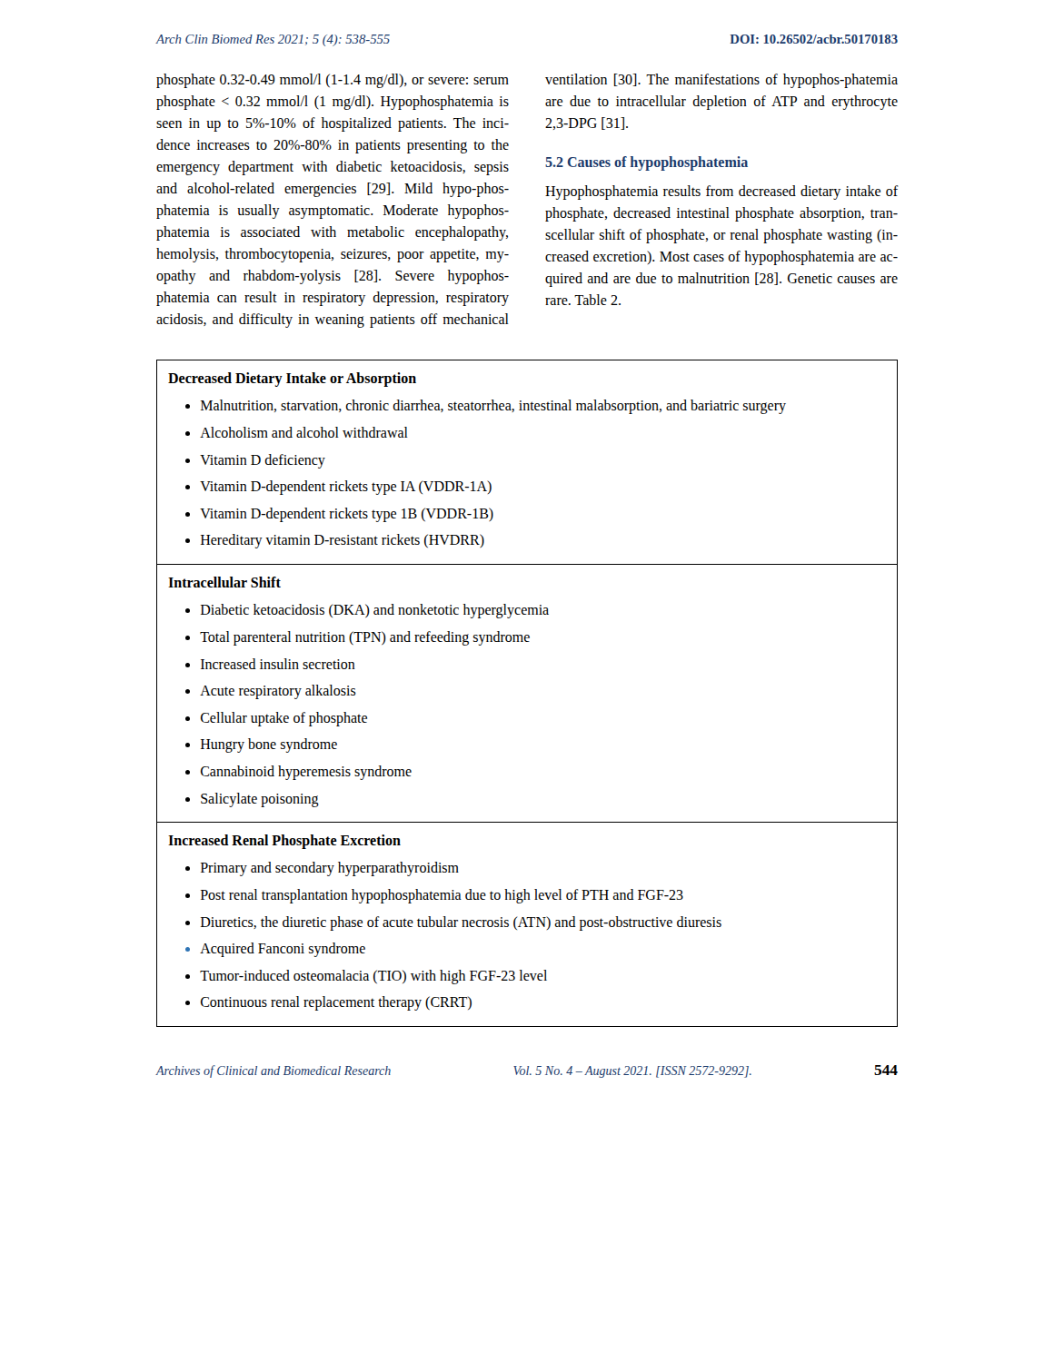Arch Clin Biomed Res 2021; 5 (4): 538-555
DOI: 10.26502/acbr.50170183
phosphate 0.32-0.49 mmol/l (1-1.4 mg/dl), or severe: serum phosphate < 0.32 mmol/l (1 mg/dl). Hypophosphatemia is seen in up to 5%-10% of hospitalized patients. The incidence increases to 20%-80% in patients presenting to the emergency department with diabetic ketoacidosis, sepsis and alcohol-related emergencies [29]. Mild hypo-phosphatemia is usually asymptomatic. Moderate hypophosphatemia is associated with metabolic encephalopathy, hemolysis, thrombocytopenia, seizures, poor appetite, myopathy and rhabdom-yolysis [28]. Severe hypophosphatemia can result in respiratory depression, respiratory acidosis, and difficulty in weaning patients off mechanical ventilation [30]. The manifestations of hypophos-phatemia are due to intracellular depletion of ATP and erythrocyte 2,3-DPG [31].
5.2 Causes of hypophosphatemia
Hypophosphatemia results from decreased dietary intake of phosphate, decreased intestinal phosphate absorption, transcellular shift of phosphate, or renal phosphate wasting (increased excretion). Most cases of hypophosphatemia are acquired and are due to malnutrition [28]. Genetic causes are rare. Table 2.
| Decreased Dietary Intake or Absorption Malnutrition, starvation, chronic diarrhea, steatorrhea, intestinal malabsorption, and bariatric surgery Alcoholism and alcohol withdrawal Vitamin D deficiency Vitamin D-dependent rickets type IA (VDDR-1A) Vitamin D-dependent rickets type 1B (VDDR-1B) Hereditary vitamin D-resistant rickets (HVDRR) |
| Intracellular Shift Diabetic ketoacidosis (DKA) and nonketotic hyperglycemia Total parenteral nutrition (TPN) and refeeding syndrome Increased insulin secretion Acute respiratory alkalosis Cellular uptake of phosphate Hungry bone syndrome Cannabinoid hyperemesis syndrome Salicylate poisoning |
| Increased Renal Phosphate Excretion Primary and secondary hyperparathyroidism Post renal transplantation hypophosphatemia due to high level of PTH and FGF-23 Diuretics, the diuretic phase of acute tubular necrosis (ATN) and post-obstructive diuresis Acquired Fanconi syndrome Tumor-induced osteomalacia (TIO) with high FGF-23 level Continuous renal replacement therapy (CRRT) |
Archives of Clinical and Biomedical Research
Vol. 5 No. 4 – August 2021. [ISSN 2572-9292].
544